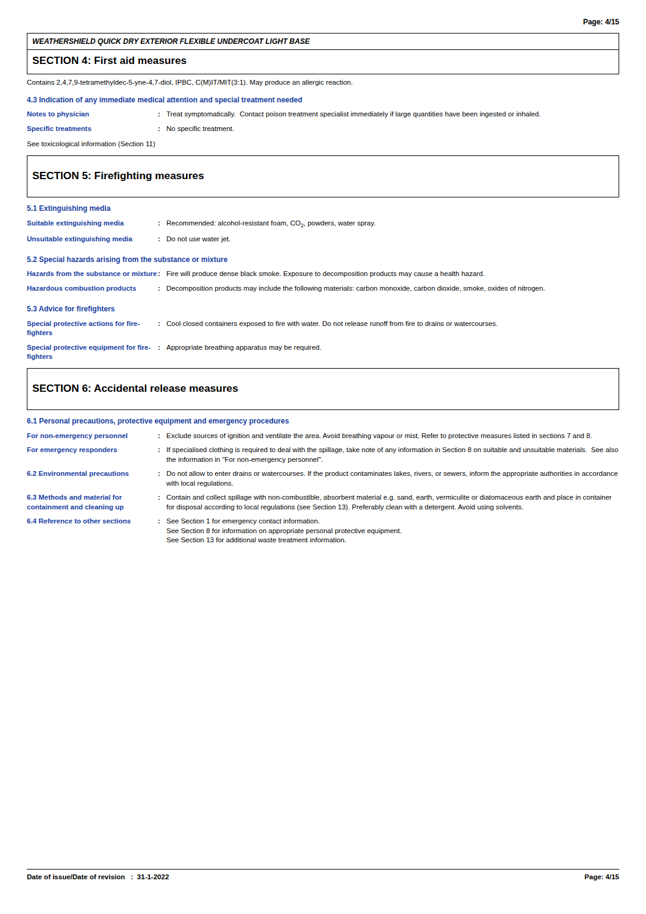Page: 4/15
WEATHERSHIELD QUICK DRY EXTERIOR FLEXIBLE UNDERCOAT LIGHT BASE
SECTION 4: First aid measures
Contains 2,4,7,9-tetramethyldec-5-yne-4,7-diol, IPBC, C(M)IT/MIT(3:1). May produce an allergic reaction.
4.3 Indication of any immediate medical attention and special treatment needed
| Notes to physician | : | Treat symptomatically. Contact poison treatment specialist immediately if large quantities have been ingested or inhaled. |
| Specific treatments | : | No specific treatment. |
See toxicological information (Section 11)
SECTION 5: Firefighting measures
5.1 Extinguishing media
| Suitable extinguishing media | : | Recommended: alcohol-resistant foam, CO 2 , powders, water spray. |
| Unsuitable extinguishing media | : | Do not use water jet. |
5.2 Special hazards arising from the substance or mixture
| Hazards from the substance or mixture | : | Fire will produce dense black smoke. Exposure to decomposition products may cause a health hazard. |
| Hazardous combustion products | : | Decomposition products may include the following materials: carbon monoxide, carbon dioxide, smoke, oxides of nitrogen. |
5.3 Advice for firefighters
| Special protective actions for fire-fighters | : | Cool closed containers exposed to fire with water. Do not release runoff from fire to drains or watercourses. |
| Special protective equipment for fire-fighters | : | Appropriate breathing apparatus may be required. |
SECTION 6: Accidental release measures
6.1 Personal precautions, protective equipment and emergency procedures
| For non-emergency personnel | : | Exclude sources of ignition and ventilate the area. Avoid breathing vapour or mist. Refer to protective measures listed in sections 7 and 8. |
| For emergency responders | : | If specialised clothing is required to deal with the spillage, take note of any information in Section 8 on suitable and unsuitable materials. See also the information in "For non-emergency personnel". |
| 6.2 Environmental precautions | : | Do not allow to enter drains or watercourses. If the product contaminates lakes, rivers, or sewers, inform the appropriate authorities in accordance with local regulations. |
| 6.3 Methods and material for containment and cleaning up | : | Contain and collect spillage with non-combustible, absorbent material e.g. sand, earth, vermiculite or diatomaceous earth and place in container for disposal according to local regulations (see Section 13). Preferably clean with a detergent. Avoid using solvents. |
| 6.4 Reference to other sections | : | See Section 1 for emergency contact information. See Section 8 for information on appropriate personal protective equipment. See Section 13 for additional waste treatment information. |
Date of issue/Date of revision : 31-1-2022 Page: 4/15